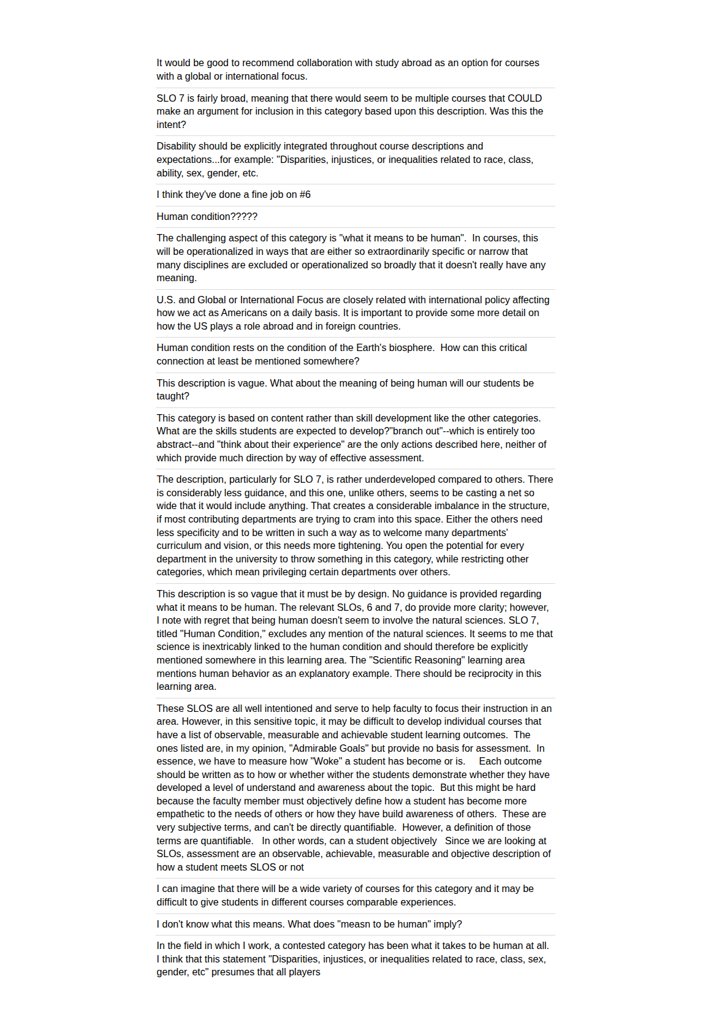| It would be good to recommend collaboration with study abroad as an option for courses with a global or international focus. |
| SLO 7 is fairly broad, meaning that there would seem to be multiple courses that COULD make an argument for inclusion in this category based upon this description. Was this the intent? |
| Disability should be explicitly integrated throughout course descriptions and expectations...for example: "Disparities, injustices, or inequalities related to race, class, ability, sex, gender, etc. |
| I think they've done a fine job on #6 |
| Human condition????? |
| The challenging aspect of this category is "what it means to be human". In courses, this will be operationalized in ways that are either so extraordinarily specific or narrow that many disciplines are excluded or operationalized so broadly that it doesn't really have any meaning. |
| U.S. and Global or International Focus are closely related with international policy affecting how we act as Americans on a daily basis. It is important to provide some more detail on how the US plays a role abroad and in foreign countries. |
| Human condition rests on the condition of the Earth's biosphere. How can this critical connection at least be mentioned somewhere? |
| This description is vague. What about the meaning of being human will our students be taught? |
| This category is based on content rather than skill development like the other categories. What are the skills students are expected to develop?"branch out"--which is entirely too abstract--and "think about their experience" are the only actions described here, neither of which provide much direction by way of effective assessment. |
| The description, particularly for SLO 7, is rather underdeveloped compared to others. There is considerably less guidance, and this one, unlike others, seems to be casting a net so wide that it would include anything. That creates a considerable imbalance in the structure, if most contributing departments are trying to cram into this space. Either the others need less specificity and to be written in such a way as to welcome many departments' curriculum and vision, or this needs more tightening. You open the potential for every department in the university to throw something in this category, while restricting other categories, which mean privileging certain departments over others. |
| This description is so vague that it must be by design. No guidance is provided regarding what it means to be human. The relevant SLOs, 6 and 7, do provide more clarity; however, I note with regret that being human doesn't seem to involve the natural sciences. SLO 7, titled "Human Condition," excludes any mention of the natural sciences. It seems to me that science is inextricably linked to the human condition and should therefore be explicitly mentioned somewhere in this learning area. The "Scientific Reasoning" learning area mentions human behavior as an explanatory example. There should be reciprocity in this learning area. |
| These SLOS are all well intentioned and serve to help faculty to focus their instruction in an area. However, in this sensitive topic, it may be difficult to develop individual courses that have a list of observable, measurable and achievable student learning outcomes. The ones listed are, in my opinion, "Admirable Goals" but provide no basis for assessment. In essence, we have to measure how "Woke" a student has become or is. Each outcome should be written as to how or whether wither the students demonstrate whether they have developed a level of understand and awareness about the topic. But this might be hard because the faculty member must objectively define how a student has become more empathetic to the needs of others or how they have build awareness of others. These are very subjective terms, and can't be directly quantifiable. However, a definition of those terms are quantifiable. In other words, can a student objectively Since we are looking at SLOs, assessment are an observable, achievable, measurable and objective description of how a student meets SLOS or not |
| I can imagine that there will be a wide variety of courses for this category and it may be difficult to give students in different courses comparable experiences. |
| I don't know what this means. What does "measn to be human" imply? |
| In the field in which I work, a contested category has been what it takes to be human at all. I think that this statement "Disparities, injustices, or inequalities related to race, class, sex, gender, etc" presumes that all players |